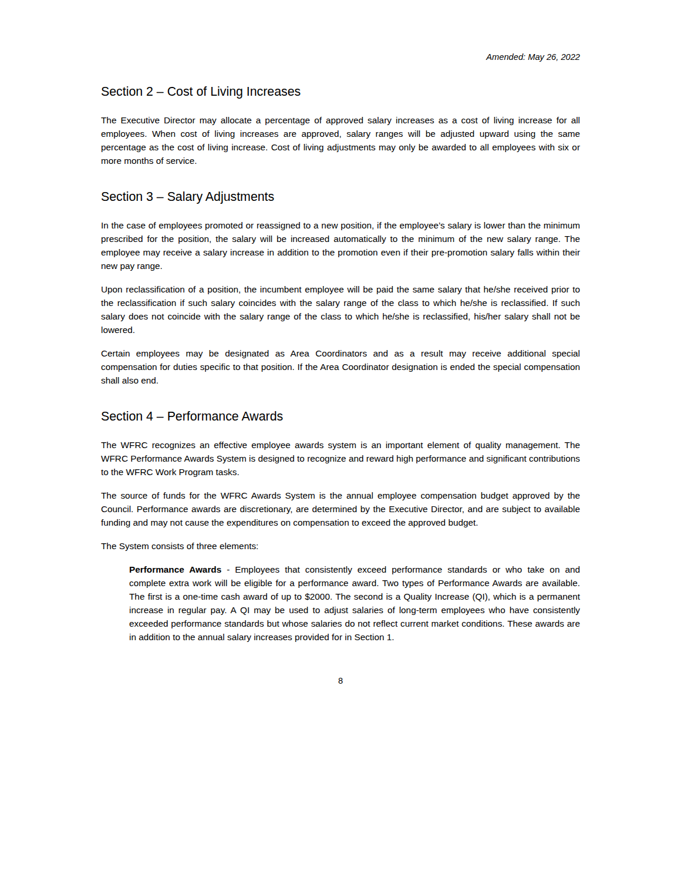Amended: May 26, 2022
Section 2 – Cost of Living Increases
The Executive Director may allocate a percentage of approved salary increases as a cost of living increase for all employees. When cost of living increases are approved, salary ranges will be adjusted upward using the same percentage as the cost of living increase. Cost of living adjustments may only be awarded to all employees with six or more months of service.
Section 3 – Salary Adjustments
In the case of employees promoted or reassigned to a new position, if the employee’s salary is lower than the minimum prescribed for the position, the salary will be increased automatically to the minimum of the new salary range. The employee may receive a salary increase in addition to the promotion even if their pre-promotion salary falls within their new pay range.
Upon reclassification of a position, the incumbent employee will be paid the same salary that he/she received prior to the reclassification if such salary coincides with the salary range of the class to which he/she is reclassified. If such salary does not coincide with the salary range of the class to which he/she is reclassified, his/her salary shall not be lowered.
Certain employees may be designated as Area Coordinators and as a result may receive additional special compensation for duties specific to that position. If the Area Coordinator designation is ended the special compensation shall also end.
Section 4 – Performance Awards
The WFRC recognizes an effective employee awards system is an important element of quality management. The WFRC Performance Awards System is designed to recognize and reward high performance and significant contributions to the WFRC Work Program tasks.
The source of funds for the WFRC Awards System is the annual employee compensation budget approved by the Council. Performance awards are discretionary, are determined by the Executive Director, and are subject to available funding and may not cause the expenditures on compensation to exceed the approved budget.
The System consists of three elements:
Performance Awards - Employees that consistently exceed performance standards or who take on and complete extra work will be eligible for a performance award. Two types of Performance Awards are available. The first is a one-time cash award of up to $2000. The second is a Quality Increase (QI), which is a permanent increase in regular pay. A QI may be used to adjust salaries of long-term employees who have consistently exceeded performance standards but whose salaries do not reflect current market conditions. These awards are in addition to the annual salary increases provided for in Section 1.
8